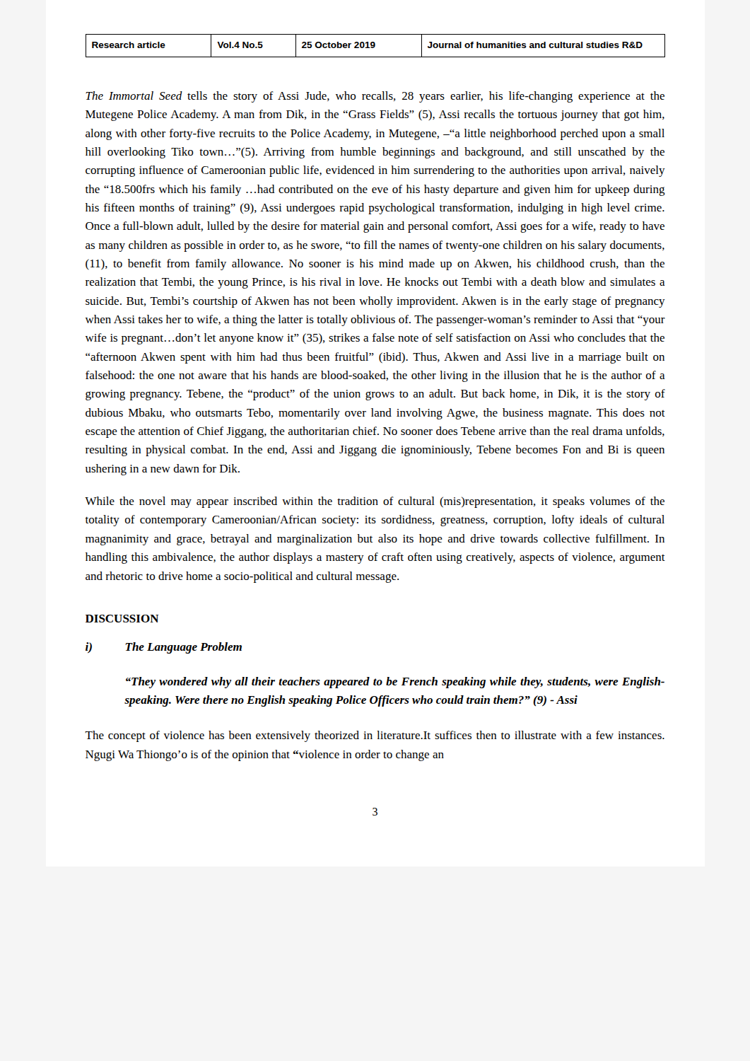| Research article | Vol.4 No.5 | 25 October 2019 | Journal of humanities and cultural studies R&D |
The Immortal Seed tells the story of Assi Jude, who recalls, 28 years earlier, his life-changing experience at the Mutegene Police Academy. A man from Dik, in the “Grass Fields” (5), Assi recalls the tortuous journey that got him, along with other forty-five recruits to the Police Academy, in Mutegene, –“a little neighborhood perched upon a small hill overlooking Tiko town…”(5). Arriving from humble beginnings and background, and still unscathed by the corrupting influence of Cameroonian public life, evidenced in him surrendering to the authorities upon arrival, naively the “18.500frs which his family …had contributed on the eve of his hasty departure and given him for upkeep during his fifteen months of training” (9), Assi undergoes rapid psychological transformation, indulging in high level crime. Once a full-blown adult, lulled by the desire for material gain and personal comfort, Assi goes for a wife, ready to have as many children as possible in order to, as he swore, “to fill the names of twenty-one children on his salary documents, (11), to benefit from family allowance. No sooner is his mind made up on Akwen, his childhood crush, than the realization that Tembi, the young Prince, is his rival in love. He knocks out Tembi with a death blow and simulates a suicide. But, Tembi’s courtship of Akwen has not been wholly improvident. Akwen is in the early stage of pregnancy when Assi takes her to wife, a thing the latter is totally oblivious of. The passenger-woman’s reminder to Assi that “your wife is pregnant…don’t let anyone know it” (35), strikes a false note of self satisfaction on Assi who concludes that the “afternoon Akwen spent with him had thus been fruitful” (ibid). Thus, Akwen and Assi live in a marriage built on falsehood: the one not aware that his hands are blood-soaked, the other living in the illusion that he is the author of a growing pregnancy. Tebene, the “product” of the union grows to an adult. But back home, in Dik, it is the story of dubious Mbaku, who outsmarts Tebo, momentarily over land involving Agwe, the business magnate. This does not escape the attention of Chief Jiggang, the authoritarian chief. No sooner does Tebene arrive than the real drama unfolds, resulting in physical combat. In the end, Assi and Jiggang die ignominiously, Tebene becomes Fon and Bi is queen ushering in a new dawn for Dik.
While the novel may appear inscribed within the tradition of cultural (mis)representation, it speaks volumes of the totality of contemporary Cameroonian/African society: its sordidness, greatness, corruption, lofty ideals of cultural magnanimity and grace, betrayal and marginalization but also its hope and drive towards collective fulfillment. In handling this ambivalence, the author displays a mastery of craft often using creatively, aspects of violence, argument and rhetoric to drive home a socio-political and cultural message.
DISCUSSION
i) The Language Problem
“They wondered why all their teachers appeared to be French speaking while they, students, were English-speaking. Were there no English speaking Police Officers who could train them?” (9) - Assi
The concept of violence has been extensively theorized in literature.It suffices then to illustrate with a few instances. Ngugi Wa Thiongo’o is of the opinion that “violence in order to change an
3